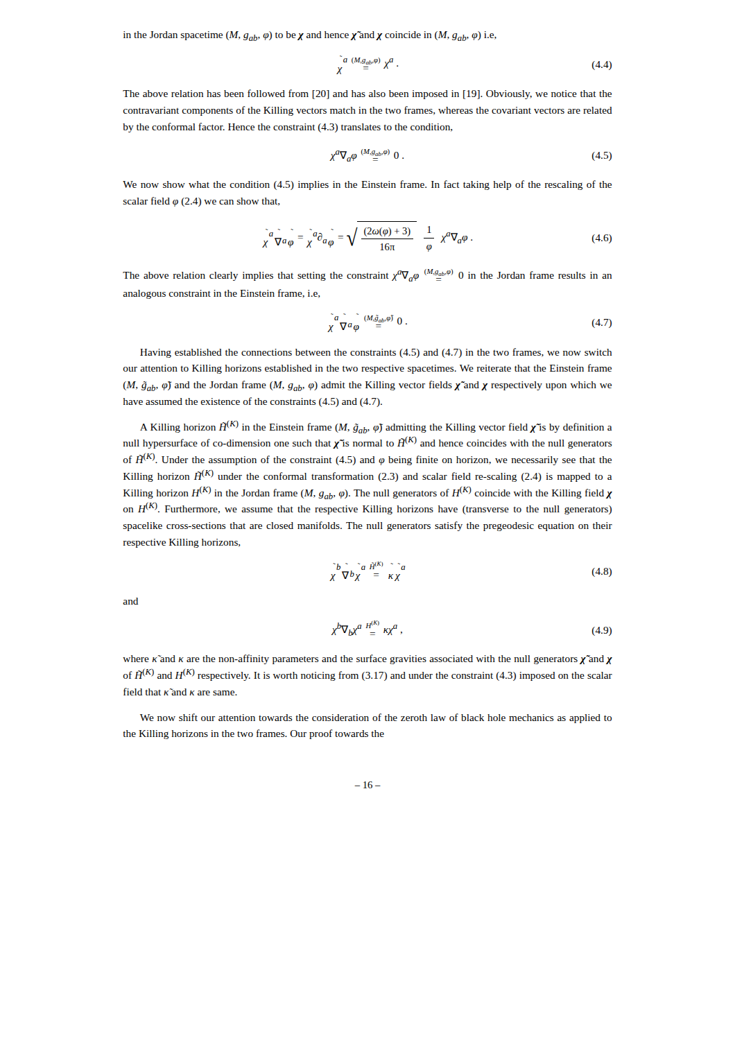in the Jordan spacetime (M, gab, φ) to be χ and hence χ̃ and χ coincide in (M, gab, φ) i.e,
̃χa (M,gab,φ)= χa . (4.4)
The above relation has been followed from [20] and has also been imposed in [19]. Obviously, we notice that the contravariant components of the Killing vectors match in the two frames, whereas the covariant vectors are related by the conformal factor. Hence the constraint (4.3) translates to the condition,
χa∇aφ (M,gab,φ)= 0 . (4.5)
We now show what the condition (4.5) implies in the Einstein frame. In fact taking help of the rescaling of the scalar field φ (2.4) we can show that,
̃χã∇ãφ = ̃χa∂ãφ = √(2ω(φ) + 3) 16π 1 φ χa∇aφ . (4.6)
The above relation clearly implies that setting the constraint χa∇aφ (M,gab,φ)= 0 in the Jordan frame results in an analogous constraint in the Einstein frame, i.e,
̃χã∇ãφ (M,g̃ab,φ̃)= 0 . (4.7)
Having established the connections between the constraints (4.5) and (4.7) in the two frames, we now switch our attention to Killing horizons established in the two respective spacetimes. We reiterate that the Einstein frame (M, g̃ab, φ̃) and the Jordan frame (M, gab, φ) admit the Killing vector fields χ̃ and χ respectively upon which we have assumed the existence of the constraints (4.5) and (4.7).
A Killing horizon H̃(K) in the Einstein frame (M, g̃ab, φ̃) admitting the Killing vector field χ̃ is by definition a null hypersurface of co-dimension one such that χ̃ is normal to H̃(K) and hence coincides with the null generators of H̃(K). Under the assumption of the constraint (4.5) and φ being finite on horizon, we necessarily see that the Killing horizon H̃(K) under the conformal transformation (2.3) and scalar field re-scaling (2.4) is mapped to a Killing horizon H(K) in the Jordan frame (M, gab, φ). The null generators of H(K) coincide with the Killing field χ on H(K). Furthermore, we assume that the respective Killing horizons have (transverse to the null generators) spacelike cross-sections that are closed manifolds. The null generators satisfy the pregeodesic equation on their respective Killing horizons,
̃χb̃∇b̃χa H̃(K)= ̃κ̃χa (4.8)
and
χb∇bχa H(K)= κχa , (4.9)
where κ̃ and κ are the non-affinity parameters and the surface gravities associated with the null generators χ̃ and χ of H̃(K) and H(K) respectively. It is worth noticing from (3.17) and under the constraint (4.3) imposed on the scalar field that κ̃ and κ are same.
We now shift our attention towards the consideration of the zeroth law of black hole mechanics as applied to the Killing horizons in the two frames. Our proof towards the
– 16 –